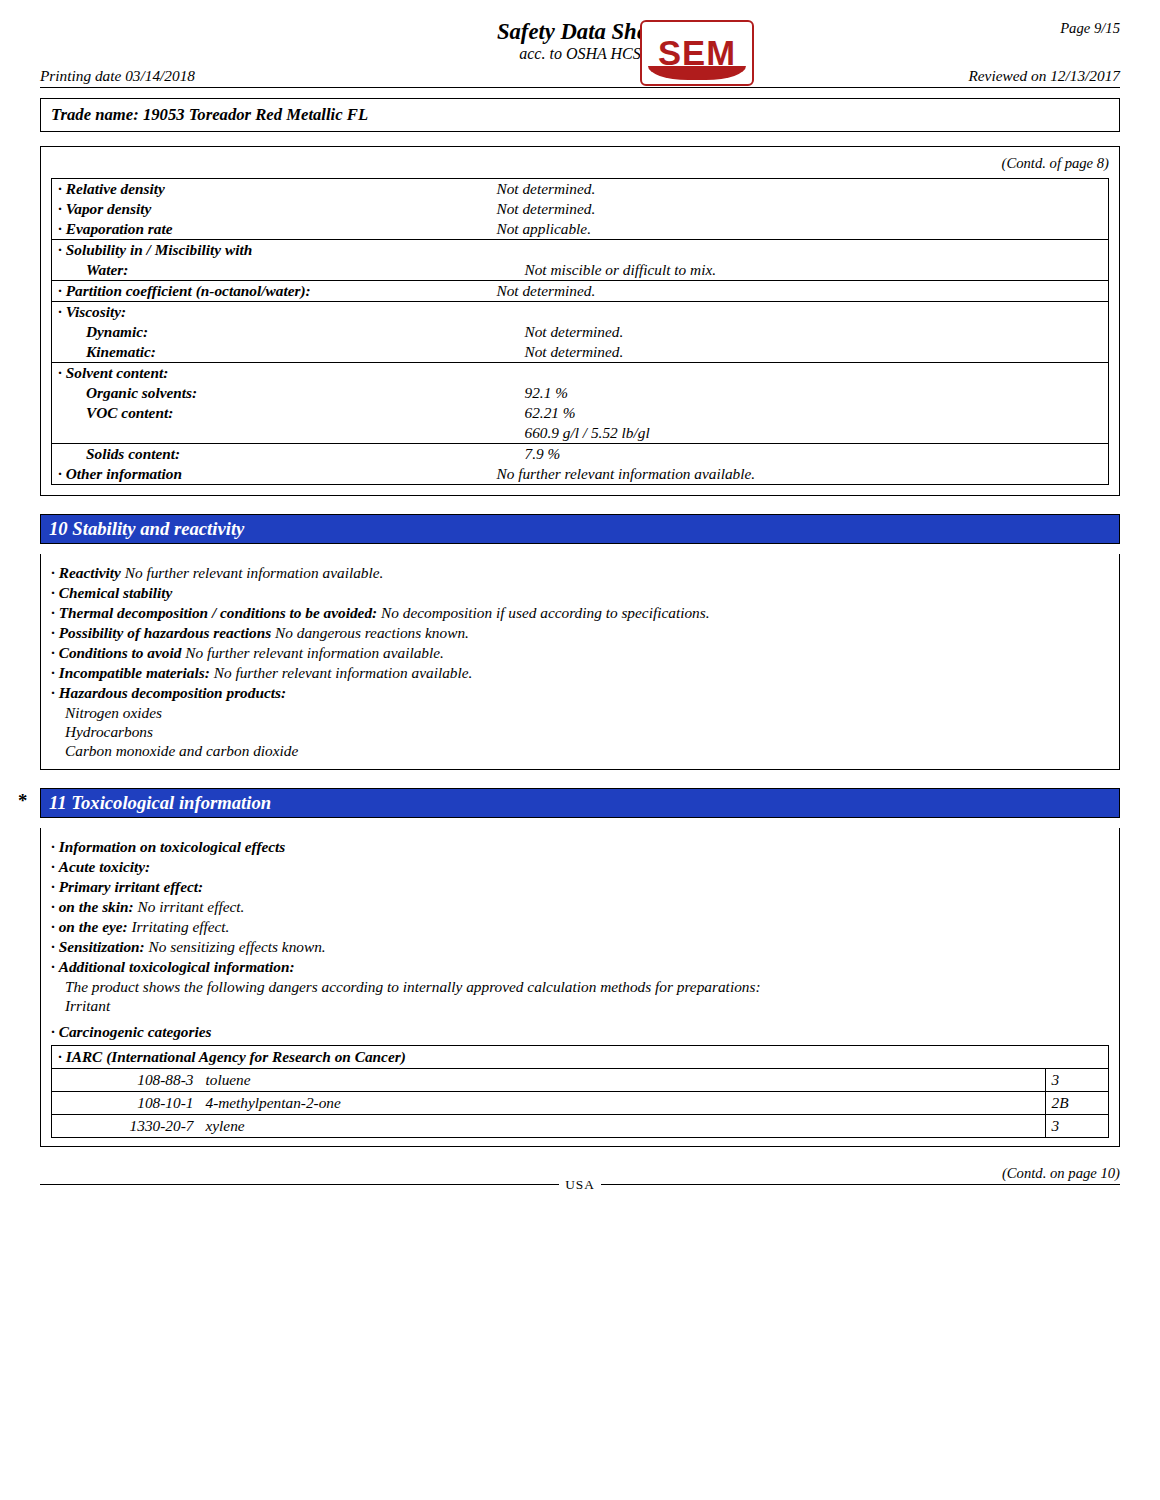Page 9/15
SEM
Safety Data Sheet
acc. to OSHA HCS
Printing date 03/14/2018 Reviewed on 12/13/2017
Trade name: 19053 Toreador Red Metallic FL
(Contd. of page 8)
· Relative density Not determined.
· Vapor density Not determined.
· Evaporation rate Not applicable.
· Solubility in / Miscibility with
Water: Not miscible or difficult to mix.
· Partition coefficient (n-octanol/water): Not determined.
· Viscosity:
Dynamic: Not determined.
Kinematic: Not determined.
· Solvent content:
Organic solvents: 92.1 %
VOC content: 62.21 %
660.9 g/l / 5.52 lb/gl
Solids content: 7.9 %
· Other information No further relevant information available.
10 Stability and reactivity
· Reactivity No further relevant information available.
· Chemical stability
· Thermal decomposition / conditions to be avoided: No decomposition if used according to specifications.
· Possibility of hazardous reactions No dangerous reactions known.
· Conditions to avoid No further relevant information available.
· Incompatible materials: No further relevant information available.
· Hazardous decomposition products:
Nitrogen oxides
Hydrocarbons
Carbon monoxide and carbon dioxide
*
11 Toxicological information
· Information on toxicological effects
· Acute toxicity:
· Primary irritant effect:
· on the skin: No irritant effect.
· on the eye: Irritating effect.
· Sensitization: No sensitizing effects known.
· Additional toxicological information:
The product shows the following dangers according to internally approved calculation methods for preparations:
Irritant
· Carcinogenic categories
| · IARC (International Agency for Research on Cancer) |
| 108-88-3 | toluene | 3 |
| 108-10-1 | 4-methylpentan-2-one | 2B |
| 1330-20-7 | xylene | 3 |
(Contd. on page 10)
USA